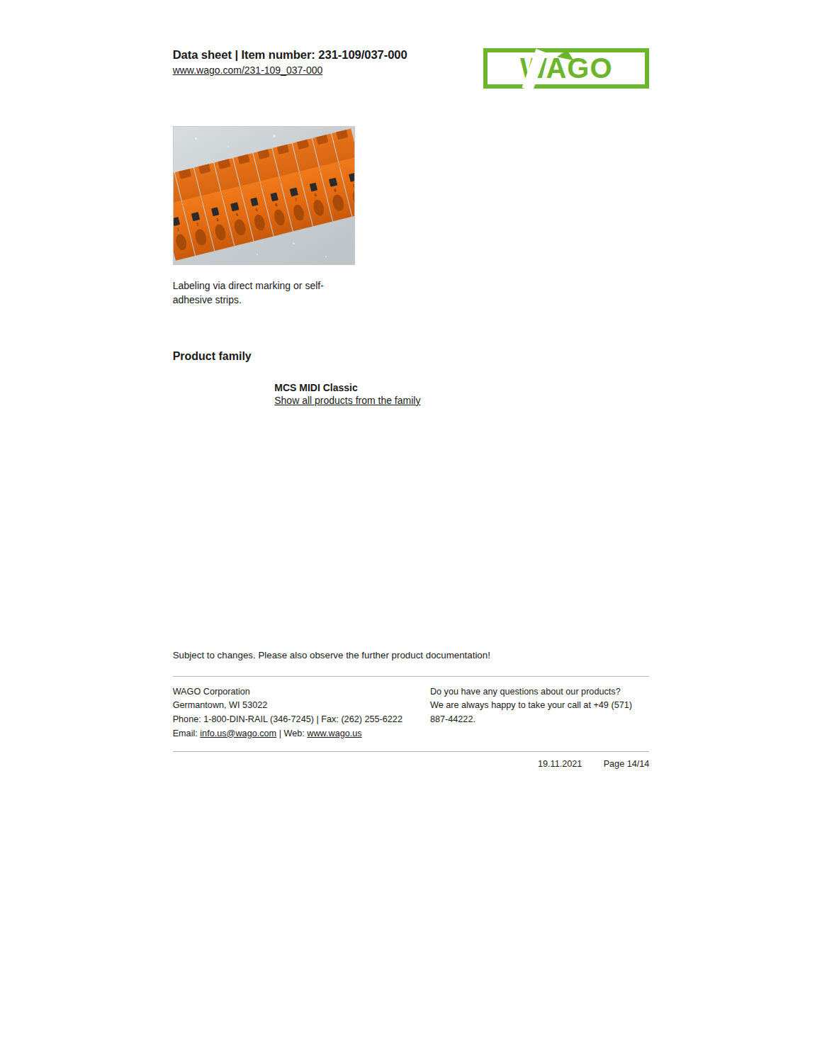Data sheet | Item number: 231-109/037-000
www.wago.com/231-109_037-000
WAGO
1
2
3
4
5
6
7
8
9
10
Labeling via direct marking or self-adhesive strips.
Product family
MCS MIDI Classic
Show all products from the family
Subject to changes. Please also observe the further product documentation!
WAGO Corporation
Germantown, WI 53022
Phone: 1-800-DIN-RAIL (346-7245) | Fax: (262) 255-6222
Email: info.us@wago.com | Web: www.wago.us
Do you have any questions about our products?
We are always happy to take your call at +49 (571) 887-44222.
19.11.2021 Page 14/14